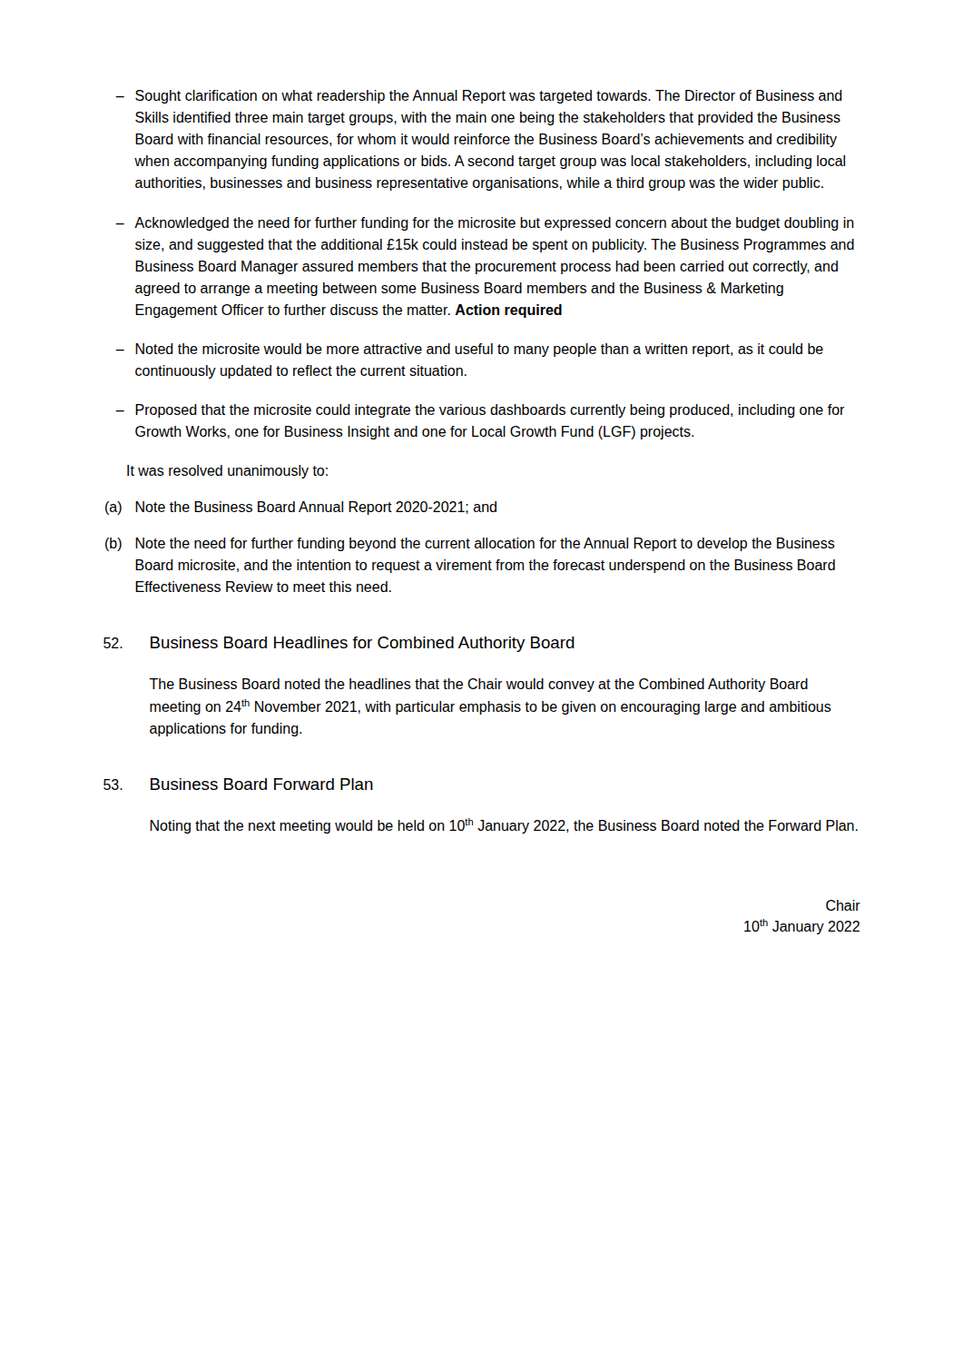Sought clarification on what readership the Annual Report was targeted towards. The Director of Business and Skills identified three main target groups, with the main one being the stakeholders that provided the Business Board with financial resources, for whom it would reinforce the Business Board’s achievements and credibility when accompanying funding applications or bids. A second target group was local stakeholders, including local authorities, businesses and business representative organisations, while a third group was the wider public.
Acknowledged the need for further funding for the microsite but expressed concern about the budget doubling in size, and suggested that the additional £15k could instead be spent on publicity. The Business Programmes and Business Board Manager assured members that the procurement process had been carried out correctly, and agreed to arrange a meeting between some Business Board members and the Business & Marketing Engagement Officer to further discuss the matter. Action required
Noted the microsite would be more attractive and useful to many people than a written report, as it could be continuously updated to reflect the current situation.
Proposed that the microsite could integrate the various dashboards currently being produced, including one for Growth Works, one for Business Insight and one for Local Growth Fund (LGF) projects.
It was resolved unanimously to:
(a) Note the Business Board Annual Report 2020-2021; and
(b) Note the need for further funding beyond the current allocation for the Annual Report to develop the Business Board microsite, and the intention to request a virement from the forecast underspend on the Business Board Effectiveness Review to meet this need.
52.
Business Board Headlines for Combined Authority Board
The Business Board noted the headlines that the Chair would convey at the Combined Authority Board meeting on 24th November 2021, with particular emphasis to be given on encouraging large and ambitious applications for funding.
53.
Business Board Forward Plan
Noting that the next meeting would be held on 10th January 2022, the Business Board noted the Forward Plan.
Chair
10th January 2022